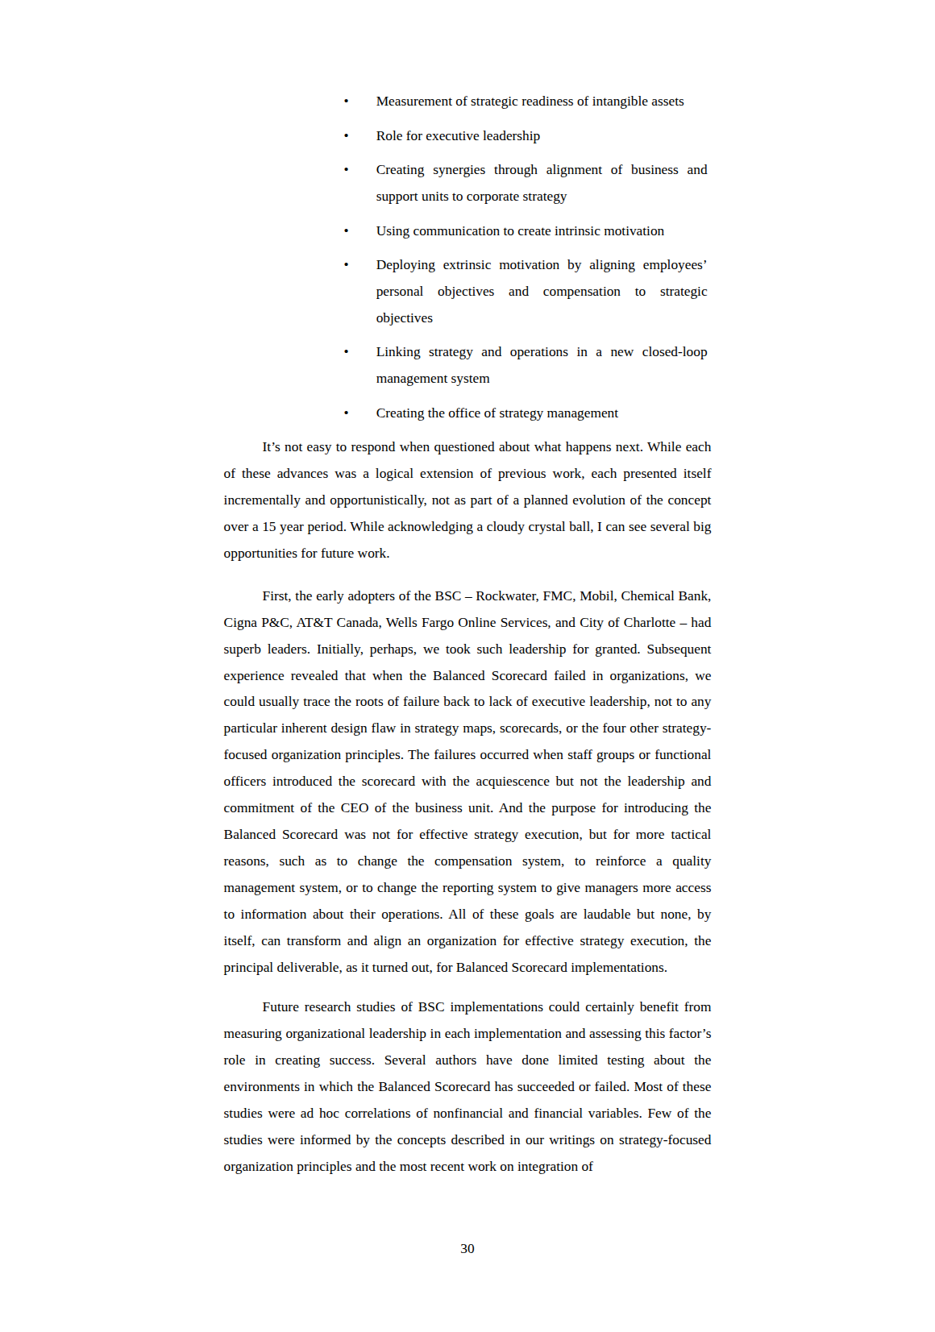Measurement of strategic readiness of intangible assets
Role for executive leadership
Creating synergies through alignment of business and support units to corporate strategy
Using communication to create intrinsic motivation
Deploying extrinsic motivation by aligning employees’ personal objectives and compensation to strategic objectives
Linking strategy and operations in a new closed-loop management system
Creating the office of strategy management
It’s not easy to respond when questioned about what happens next. While each of these advances was a logical extension of previous work, each presented itself incrementally and opportunistically, not as part of a planned evolution of the concept over a 15 year period. While acknowledging a cloudy crystal ball, I can see several big opportunities for future work.
First, the early adopters of the BSC – Rockwater, FMC, Mobil, Chemical Bank, Cigna P&C, AT&T Canada, Wells Fargo Online Services, and City of Charlotte – had superb leaders. Initially, perhaps, we took such leadership for granted. Subsequent experience revealed that when the Balanced Scorecard failed in organizations, we could usually trace the roots of failure back to lack of executive leadership, not to any particular inherent design flaw in strategy maps, scorecards, or the four other strategy-focused organization principles. The failures occurred when staff groups or functional officers introduced the scorecard with the acquiescence but not the leadership and commitment of the CEO of the business unit. And the purpose for introducing the Balanced Scorecard was not for effective strategy execution, but for more tactical reasons, such as to change the compensation system, to reinforce a quality management system, or to change the reporting system to give managers more access to information about their operations. All of these goals are laudable but none, by itself, can transform and align an organization for effective strategy execution, the principal deliverable, as it turned out, for Balanced Scorecard implementations.
Future research studies of BSC implementations could certainly benefit from measuring organizational leadership in each implementation and assessing this factor’s role in creating success. Several authors have done limited testing about the environments in which the Balanced Scorecard has succeeded or failed. Most of these studies were ad hoc correlations of nonfinancial and financial variables. Few of the studies were informed by the concepts described in our writings on strategy-focused organization principles and the most recent work on integration of
30